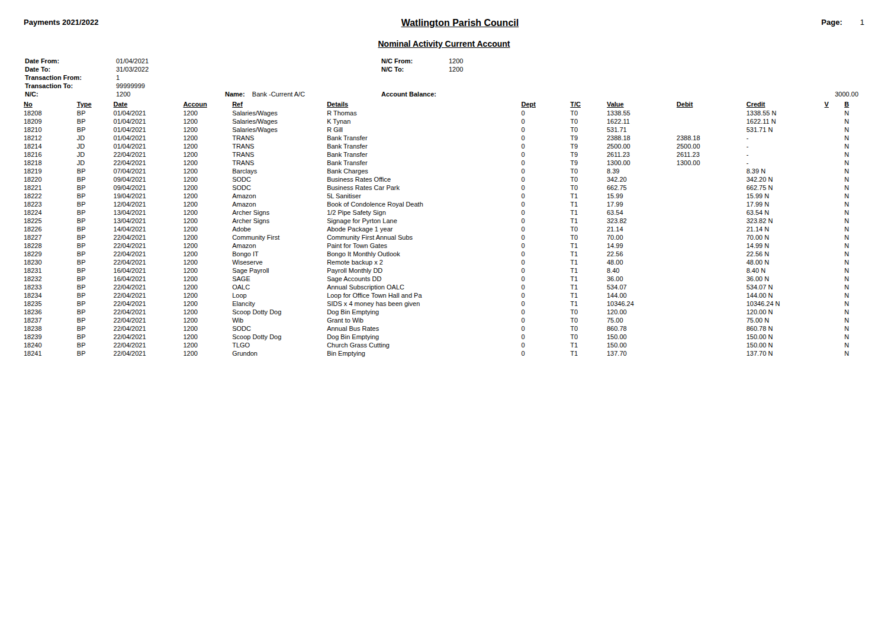Payments 2021/2022
Watlington Parish Council
Page:1
Nominal Activity Current Account
| Date From: | 01/04/2021 | | N/C From: | 1200 |
| Date To: | 31/03/2022 | | N/C To: | 1200 |
| Transaction From: | 1 | | | |
| Transaction To: | 99999999 | | | |
| N/C: | 1200 | Name: Bank -Current A/C | Account Balance: | 3000.00 |
| No | Type | Date | Accoun | Ref | Details | Dept | T/C | Value | Debit | Credit | V | B |
| --- | --- | --- | --- | --- | --- | --- | --- | --- | --- | --- | --- | --- |
| 18208 | BP | 01/04/2021 | 1200 | Salaries/Wages | R Thomas | 0 | T0 | 1338.55 | | 1338.55 N | | N |
| 18209 | BP | 01/04/2021 | 1200 | Salaries/Wages | K Tynan | 0 | T0 | 1622.11 | | 1622.11 N | | N |
| 18210 | BP | 01/04/2021 | 1200 | Salaries/Wages | R Gill | 0 | T0 | 531.71 | | 531.71 N | | N |
| 18212 | JD | 01/04/2021 | 1200 | TRANS | Bank Transfer | 0 | T9 | 2388.18 | 2388.18 | - | | N |
| 18214 | JD | 01/04/2021 | 1200 | TRANS | Bank Transfer | 0 | T9 | 2500.00 | 2500.00 | - | | N |
| 18216 | JD | 22/04/2021 | 1200 | TRANS | Bank Transfer | 0 | T9 | 2611.23 | 2611.23 | - | | N |
| 18218 | JD | 22/04/2021 | 1200 | TRANS | Bank Transfer | 0 | T9 | 1300.00 | 1300.00 | - | | N |
| 18219 | BP | 07/04/2021 | 1200 | Barclays | Bank Charges | 0 | T0 | 8.39 | | 8.39 N | | N |
| 18220 | BP | 09/04/2021 | 1200 | SODC | Business Rates Office | 0 | T0 | 342.20 | | 342.20 N | | N |
| 18221 | BP | 09/04/2021 | 1200 | SODC | Business Rates Car Park | 0 | T0 | 662.75 | | 662.75 N | | N |
| 18222 | BP | 19/04/2021 | 1200 | Amazon | 5L Sanitiser | 0 | T1 | 15.99 | | 15.99 N | | N |
| 18223 | BP | 12/04/2021 | 1200 | Amazon | Book of Condolence Royal Death | 0 | T1 | 17.99 | | 17.99 N | | N |
| 18224 | BP | 13/04/2021 | 1200 | Archer Signs | 1/2 Pipe Safety Sign | 0 | T1 | 63.54 | | 63.54 N | | N |
| 18225 | BP | 13/04/2021 | 1200 | Archer Signs | Signage for Pyrton Lane | 0 | T1 | 323.82 | | 323.82 N | | N |
| 18226 | BP | 14/04/2021 | 1200 | Adobe | Abode Package 1 year | 0 | T0 | 21.14 | | 21.14 N | | N |
| 18227 | BP | 22/04/2021 | 1200 | Community First | Community First Annual Subs | 0 | T0 | 70.00 | | 70.00 N | | N |
| 18228 | BP | 22/04/2021 | 1200 | Amazon | Paint for Town Gates | 0 | T1 | 14.99 | | 14.99 N | | N |
| 18229 | BP | 22/04/2021 | 1200 | Bongo IT | Bongo It Monthly Outlook | 0 | T1 | 22.56 | | 22.56 N | | N |
| 18230 | BP | 22/04/2021 | 1200 | Wiseserve | Remote backup x 2 | 0 | T1 | 48.00 | | 48.00 N | | N |
| 18231 | BP | 16/04/2021 | 1200 | Sage Payroll | Payroll Monthly DD | 0 | T1 | 8.40 | | 8.40 N | | N |
| 18232 | BP | 16/04/2021 | 1200 | SAGE | Sage Accounts DD | 0 | T1 | 36.00 | | 36.00 N | | N |
| 18233 | BP | 22/04/2021 | 1200 | OALC | Annual Subscription OALC | 0 | T1 | 534.07 | | 534.07 N | | N |
| 18234 | BP | 22/04/2021 | 1200 | Loop | Loop for Office Town Hall and Pa | 0 | T1 | 144.00 | | 144.00 N | | N |
| 18235 | BP | 22/04/2021 | 1200 | Elancity | SIDS x 4 money has been given | 0 | T1 | 10346.24 | | 10346.24 N | | N |
| 18236 | BP | 22/04/2021 | 1200 | Scoop Dotty Dog | Dog Bin Emptying | 0 | T0 | 120.00 | | 120.00 N | | N |
| 18237 | BP | 22/04/2021 | 1200 | Wib | Grant to Wib | 0 | T0 | 75.00 | | 75.00 N | | N |
| 18238 | BP | 22/04/2021 | 1200 | SODC | Annual Bus Rates | 0 | T0 | 860.78 | | 860.78 N | | N |
| 18239 | BP | 22/04/2021 | 1200 | Scoop Dotty Dog | Dog Bin Emptying | 0 | T0 | 150.00 | | 150.00 N | | N |
| 18240 | BP | 22/04/2021 | 1200 | TLGO | Church Grass Cutting | 0 | T1 | 150.00 | | 150.00 N | | N |
| 18241 | BP | 22/04/2021 | 1200 | Grundon | Bin Emptying | 0 | T1 | 137.70 | | 137.70 N | | N |